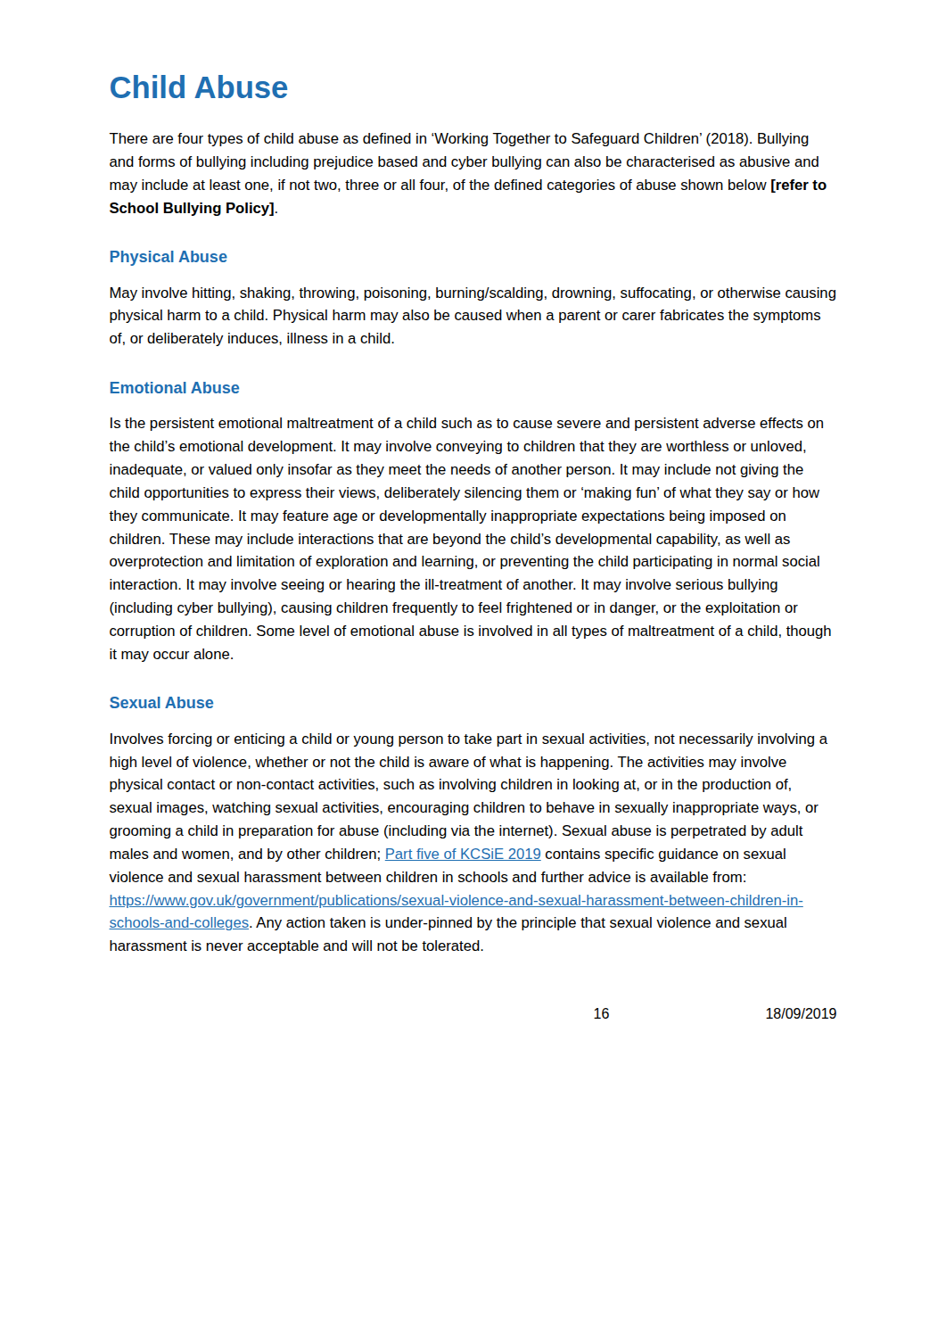Child Abuse
There are four types of child abuse as defined in ‘Working Together to Safeguard Children’ (2018). Bullying and forms of bullying including prejudice based and cyber bullying can also be characterised as abusive and may include at least one, if not two, three or all four, of the defined categories of abuse shown below [refer to School Bullying Policy].
Physical Abuse
May involve hitting, shaking, throwing, poisoning, burning/scalding, drowning, suffocating, or otherwise causing physical harm to a child. Physical harm may also be caused when a parent or carer fabricates the symptoms of, or deliberately induces, illness in a child.
Emotional Abuse
Is the persistent emotional maltreatment of a child such as to cause severe and persistent adverse effects on the child’s emotional development. It may involve conveying to children that they are worthless or unloved, inadequate, or valued only insofar as they meet the needs of another person. It may include not giving the child opportunities to express their views, deliberately silencing them or ‘making fun’ of what they say or how they communicate. It may feature age or developmentally inappropriate expectations being imposed on children. These may include interactions that are beyond the child’s developmental capability, as well as overprotection and limitation of exploration and learning, or preventing the child participating in normal social interaction. It may involve seeing or hearing the ill-treatment of another. It may involve serious bullying (including cyber bullying), causing children frequently to feel frightened or in danger, or the exploitation or corruption of children. Some level of emotional abuse is involved in all types of maltreatment of a child, though it may occur alone.
Sexual Abuse
Involves forcing or enticing a child or young person to take part in sexual activities, not necessarily involving a high level of violence, whether or not the child is aware of what is happening. The activities may involve physical contact or non-contact activities, such as involving children in looking at, or in the production of, sexual images, watching sexual activities, encouraging children to behave in sexually inappropriate ways, or grooming a child in preparation for abuse (including via the internet). Sexual abuse is perpetrated by adult males and women, and by other children; Part five of KCSiE 2019 contains specific guidance on sexual violence and sexual harassment between children in schools and further advice is available from: https://www.gov.uk/government/publications/sexual-violence-and-sexual-harassment-between-children-in-schools-and-colleges. Any action taken is under-pinned by the principle that sexual violence and sexual harassment is never acceptable and will not be tolerated.
16
18/09/2019